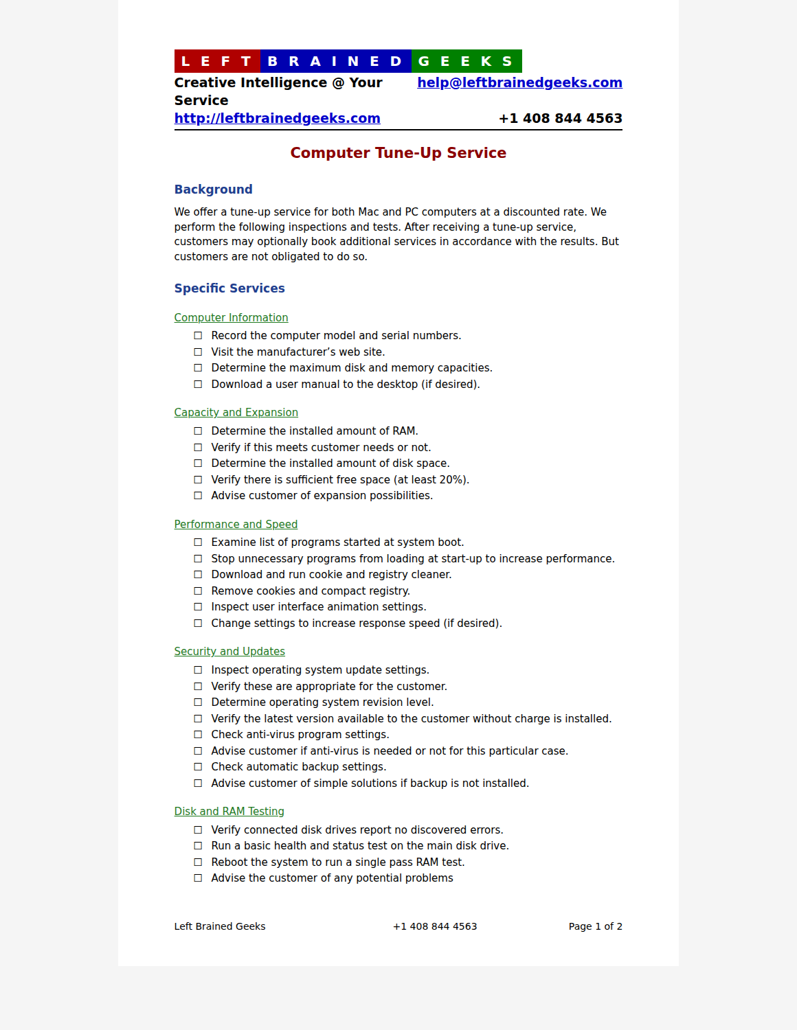L E F T B R A I N E D G E E K S
| Creative Intelligence @ Your Service | help@leftbrainedgeeks.com |
| http://leftbrainedgeeks.com | +1 408 844 4563 |
Computer Tune-Up Service
Background
We offer a tune-up service for both Mac and PC computers at a discounted rate. We perform the following inspections and tests. After receiving a tune-up service, customers may optionally book additional services in accordance with the results. But customers are not obligated to do so.
Specific Services
Computer Information
Record the computer model and serial numbers.
Visit the manufacturer’s web site.
Determine the maximum disk and memory capacities.
Download a user manual to the desktop (if desired).
Capacity and Expansion
Determine the installed amount of RAM.
Verify if this meets customer needs or not.
Determine the installed amount of disk space.
Verify there is sufficient free space (at least 20%).
Advise customer of expansion possibilities.
Performance and Speed
Examine list of programs started at system boot.
Stop unnecessary programs from loading at start-up to increase performance.
Download and run cookie and registry cleaner.
Remove cookies and compact registry.
Inspect user interface animation settings.
Change settings to increase response speed (if desired).
Security and Updates
Inspect operating system update settings.
Verify these are appropriate for the customer.
Determine operating system revision level.
Verify the latest version available to the customer without charge is installed.
Check anti-virus program settings.
Advise customer if anti-virus is needed or not for this particular case.
Check automatic backup settings.
Advise customer of simple solutions if backup is not installed.
Disk and RAM Testing
Verify connected disk drives report no discovered errors.
Run a basic health and status test on the main disk drive.
Reboot the system to run a single pass RAM test.
Advise the customer of any potential problems
| Left Brained Geeks | +1 408 844 4563 | Page 1 of 2 |